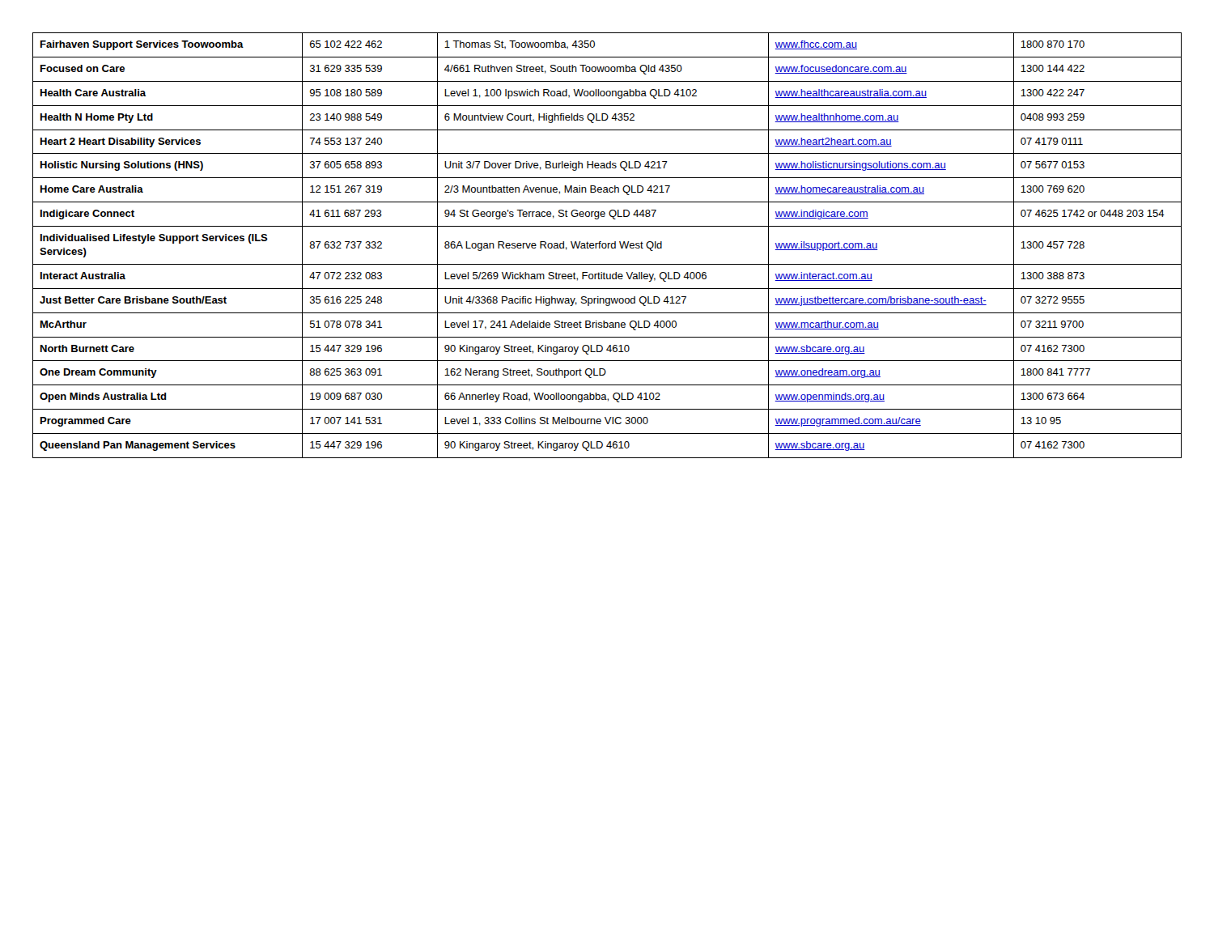| Fairhaven Support Services Toowoomba | 65 102 422 462 | 1 Thomas St, Toowoomba, 4350 | www.fhcc.com.au | 1800 870 170 |
| Focused on Care | 31 629 335 539 | 4/661 Ruthven Street, South Toowoomba Qld 4350 | www.focusedoncare.com.au | 1300 144 422 |
| Health Care Australia | 95 108 180 589 | Level 1, 100 Ipswich Road, Woolloongabba QLD 4102 | www.healthcareaustralia.com.au | 1300 422 247 |
| Health N Home Pty Ltd | 23 140 988 549 | 6 Mountview Court, Highfields QLD 4352 | www.healthnhome.com.au | 0408 993 259 |
| Heart 2 Heart Disability Services | 74 553 137 240 | | www.heart2heart.com.au | 07 4179 0111 |
| Holistic Nursing Solutions (HNS) | 37 605 658 893 | Unit 3/7 Dover Drive, Burleigh Heads QLD 4217 | www.holisticnursingsolutions.com.au | 07 5677 0153 |
| Home Care Australia | 12 151 267 319 | 2/3 Mountbatten Avenue, Main Beach QLD 4217 | www.homecareaustralia.com.au | 1300 769 620 |
| Indigicare Connect | 41 611 687 293 | 94 St George's Terrace, St George QLD 4487 | www.indigicare.com | 07 4625 1742 or 0448 203 154 |
| Individualised Lifestyle Support Services (ILS Services) | 87 632 737 332 | 86A Logan Reserve Road, Waterford West Qld | www.ilsupport.com.au | 1300 457 728 |
| Interact Australia | 47 072 232 083 | Level 5/269 Wickham Street, Fortitude Valley, QLD 4006 | www.interact.com.au | 1300 388 873 |
| Just Better Care Brisbane South/East | 35 616 225 248 | Unit 4/3368 Pacific Highway, Springwood QLD 4127 | www.justbettercare.com/brisbane-south-east- | 07 3272 9555 |
| McArthur | 51 078 078 341 | Level 17, 241 Adelaide Street Brisbane QLD 4000 | www.mcarthur.com.au | 07 3211 9700 |
| North Burnett Care | 15 447 329 196 | 90 Kingaroy Street, Kingaroy QLD 4610 | www.sbcare.org.au | 07 4162 7300 |
| One Dream Community | 88 625 363 091 | 162 Nerang Street, Southport QLD | www.onedream.org.au | 1800 841 7777 |
| Open Minds Australia Ltd | 19 009 687 030 | 66 Annerley Road, Woolloongabba, QLD 4102 | www.openminds.org.au | 1300 673 664 |
| Programmed Care | 17 007 141 531 | Level 1, 333 Collins St Melbourne VIC 3000 | www.programmed.com.au/care | 13 10 95 |
| Queensland Pan Management Services | 15 447 329 196 | 90 Kingaroy Street, Kingaroy QLD 4610 | www.sbcare.org.au | 07 4162 7300 |